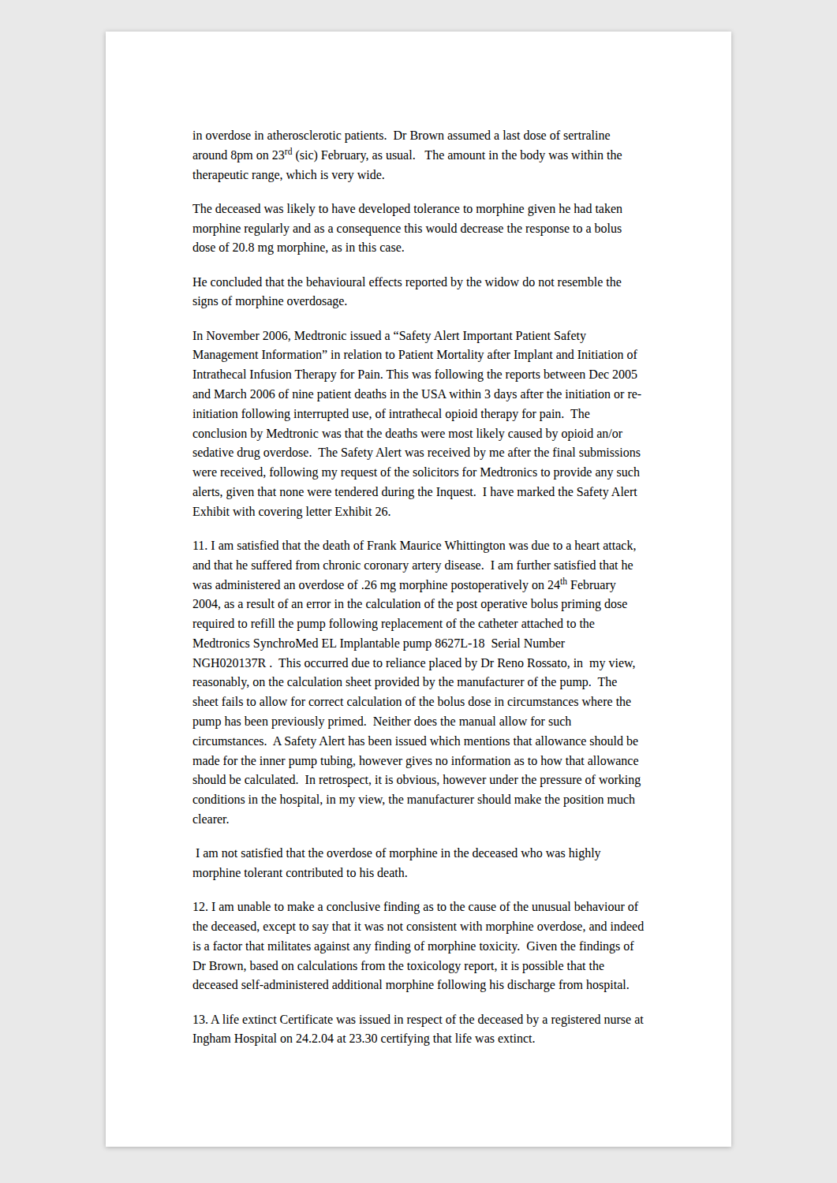in overdose in atherosclerotic patients. Dr Brown assumed a last dose of sertraline around 8pm on 23rd (sic) February, as usual. The amount in the body was within the therapeutic range, which is very wide.
The deceased was likely to have developed tolerance to morphine given he had taken morphine regularly and as a consequence this would decrease the response to a bolus dose of 20.8 mg morphine, as in this case.
He concluded that the behavioural effects reported by the widow do not resemble the signs of morphine overdosage.
In November 2006, Medtronic issued a “Safety Alert Important Patient Safety Management Information” in relation to Patient Mortality after Implant and Initiation of Intrathecal Infusion Therapy for Pain. This was following the reports between Dec 2005 and March 2006 of nine patient deaths in the USA within 3 days after the initiation or re-initiation following interrupted use, of intrathecal opioid therapy for pain. The conclusion by Medtronic was that the deaths were most likely caused by opioid an/or sedative drug overdose. The Safety Alert was received by me after the final submissions were received, following my request of the solicitors for Medtronics to provide any such alerts, given that none were tendered during the Inquest. I have marked the Safety Alert Exhibit with covering letter Exhibit 26.
11. I am satisfied that the death of Frank Maurice Whittington was due to a heart attack, and that he suffered from chronic coronary artery disease. I am further satisfied that he was administered an overdose of .26 mg morphine postoperatively on 24th February 2004, as a result of an error in the calculation of the post operative bolus priming dose required to refill the pump following replacement of the catheter attached to the Medtronics SynchroMed EL Implantable pump 8627L-18 Serial Number NGH020137R . This occurred due to reliance placed by Dr Reno Rossato, in my view, reasonably, on the calculation sheet provided by the manufacturer of the pump. The sheet fails to allow for correct calculation of the bolus dose in circumstances where the pump has been previously primed. Neither does the manual allow for such circumstances. A Safety Alert has been issued which mentions that allowance should be made for the inner pump tubing, however gives no information as to how that allowance should be calculated. In retrospect, it is obvious, however under the pressure of working conditions in the hospital, in my view, the manufacturer should make the position much clearer.
I am not satisfied that the overdose of morphine in the deceased who was highly morphine tolerant contributed to his death.
12. I am unable to make a conclusive finding as to the cause of the unusual behaviour of the deceased, except to say that it was not consistent with morphine overdose, and indeed is a factor that militates against any finding of morphine toxicity. Given the findings of Dr Brown, based on calculations from the toxicology report, it is possible that the deceased self-administered additional morphine following his discharge from hospital.
13. A life extinct Certificate was issued in respect of the deceased by a registered nurse at Ingham Hospital on 24.2.04 at 23.30 certifying that life was extinct.